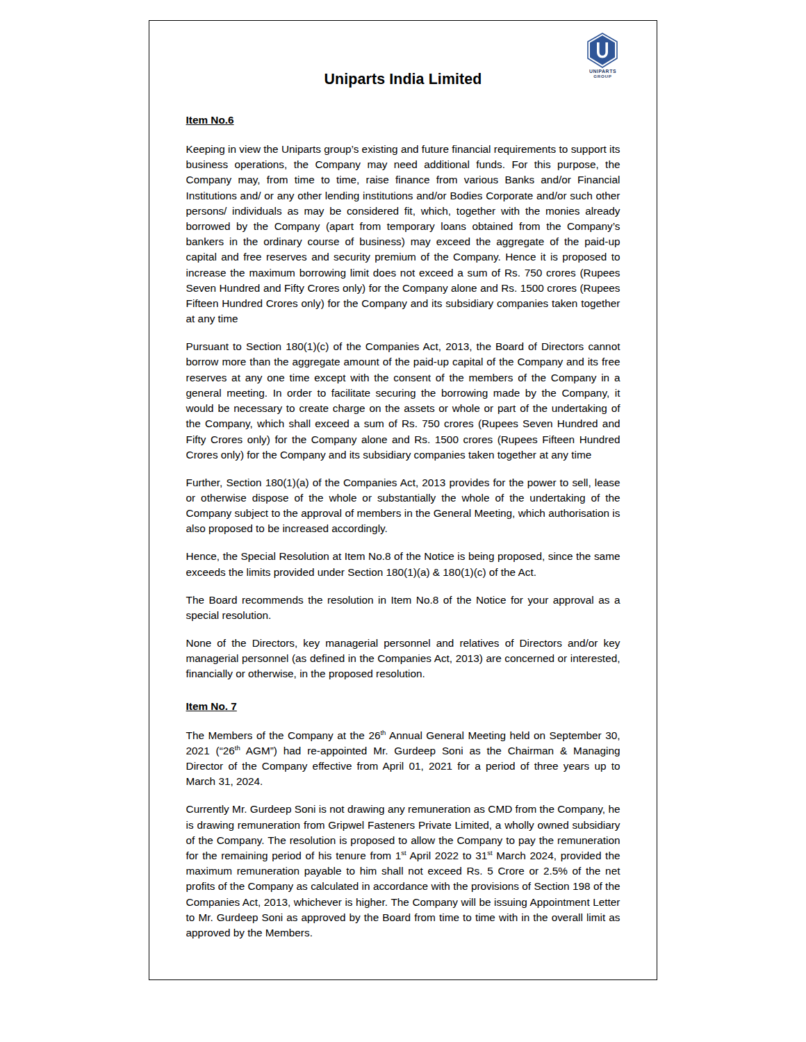UNIPARTSGROUP
Uniparts India Limited
Item No.6
Keeping in view the Uniparts group’s existing and future financial requirements to support its business operations, the Company may need additional funds. For this purpose, the Company may, from time to time, raise finance from various Banks and/or Financial Institutions and/ or any other lending institutions and/or Bodies Corporate and/or such other persons/ individuals as may be considered fit, which, together with the monies already borrowed by the Company (apart from temporary loans obtained from the Company’s bankers in the ordinary course of business) may exceed the aggregate of the paid-up capital and free reserves and security premium of the Company. Hence it is proposed to increase the maximum borrowing limit does not exceed a sum of Rs. 750 crores (Rupees Seven Hundred and Fifty Crores only) for the Company alone and Rs. 1500 crores (Rupees Fifteen Hundred Crores only) for the Company and its subsidiary companies taken together at any time
Pursuant to Section 180(1)(c) of the Companies Act, 2013, the Board of Directors cannot borrow more than the aggregate amount of the paid-up capital of the Company and its free reserves at any one time except with the consent of the members of the Company in a general meeting. In order to facilitate securing the borrowing made by the Company, it would be necessary to create charge on the assets or whole or part of the undertaking of the Company, which shall exceed a sum of Rs. 750 crores (Rupees Seven Hundred and Fifty Crores only) for the Company alone and Rs. 1500 crores (Rupees Fifteen Hundred Crores only) for the Company and its subsidiary companies taken together at any time
Further, Section 180(1)(a) of the Companies Act, 2013 provides for the power to sell, lease or otherwise dispose of the whole or substantially the whole of the undertaking of the Company subject to the approval of members in the General Meeting, which authorisation is also proposed to be increased accordingly.
Hence, the Special Resolution at Item No.8 of the Notice is being proposed, since the same exceeds the limits provided under Section 180(1)(a) & 180(1)(c) of the Act.
The Board recommends the resolution in Item No.8 of the Notice for your approval as a special resolution.
None of the Directors, key managerial personnel and relatives of Directors and/or key managerial personnel (as defined in the Companies Act, 2013) are concerned or interested, financially or otherwise, in the proposed resolution.
Item No. 7
The Members of the Company at the 26th Annual General Meeting held on September 30, 2021 (“26th AGM”) had re-appointed Mr. Gurdeep Soni as the Chairman & Managing Director of the Company effective from April 01, 2021 for a period of three years up to March 31, 2024.
Currently Mr. Gurdeep Soni is not drawing any remuneration as CMD from the Company, he is drawing remuneration from Gripwel Fasteners Private Limited, a wholly owned subsidiary of the Company. The resolution is proposed to allow the Company to pay the remuneration for the remaining period of his tenure from 1st April 2022 to 31st March 2024, provided the maximum remuneration payable to him shall not exceed Rs. 5 Crore or 2.5% of the net profits of the Company as calculated in accordance with the provisions of Section 198 of the Companies Act, 2013, whichever is higher. The Company will be issuing Appointment Letter to Mr. Gurdeep Soni as approved by the Board from time to time with in the overall limit as approved by the Members.